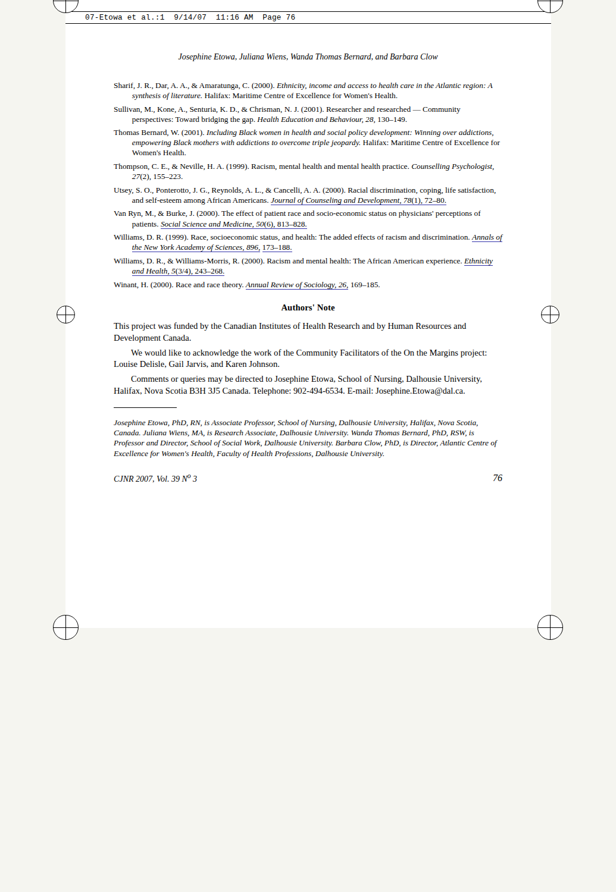07-Etowa et al.:1 9/14/07 11:16 AM Page 76
Josephine Etowa, Juliana Wiens, Wanda Thomas Bernard, and Barbara Clow
Sharif, J. R., Dar, A. A., & Amaratunga, C. (2000). Ethnicity, income and access to health care in the Atlantic region: A synthesis of literature. Halifax: Maritime Centre of Excellence for Women's Health.
Sullivan, M., Kone, A., Senturia, K. D., & Chrisman, N. J. (2001). Researcher and researched — Community perspectives: Toward bridging the gap. Health Education and Behaviour, 28, 130–149.
Thomas Bernard, W. (2001). Including Black women in health and social policy development: Winning over addictions, empowering Black mothers with addictions to overcome triple jeopardy. Halifax: Maritime Centre of Excellence for Women's Health.
Thompson, C. E., & Neville, H. A. (1999). Racism, mental health and mental health practice. Counselling Psychologist, 27(2), 155–223.
Utsey, S. O., Ponterotto, J. G., Reynolds, A. L., & Cancelli, A. A. (2000). Racial discrimination, coping, life satisfaction, and self-esteem among African Americans. Journal of Counseling and Development, 78(1), 72–80.
Van Ryn, M., & Burke, J. (2000). The effect of patient race and socio-economic status on physicians' perceptions of patients. Social Science and Medicine, 50(6), 813–828.
Williams, D. R. (1999). Race, socioeconomic status, and health: The added effects of racism and discrimination. Annals of the New York Academy of Sciences, 896, 173–188.
Williams, D. R., & Williams-Morris, R. (2000). Racism and mental health: The African American experience. Ethnicity and Health, 5(3/4), 243–268.
Winant, H. (2000). Race and race theory. Annual Review of Sociology, 26, 169–185.
Authors' Note
This project was funded by the Canadian Institutes of Health Research and by Human Resources and Development Canada.
We would like to acknowledge the work of the Community Facilitators of the On the Margins project: Louise Delisle, Gail Jarvis, and Karen Johnson.
Comments or queries may be directed to Josephine Etowa, School of Nursing, Dalhousie University, Halifax, Nova Scotia B3H 3J5 Canada. Telephone: 902-494-6534. E-mail: Josephine.Etowa@dal.ca.
Josephine Etowa, PhD, RN, is Associate Professor, School of Nursing, Dalhousie University, Halifax, Nova Scotia, Canada. Juliana Wiens, MA, is Research Associate, Dalhousie University. Wanda Thomas Bernard, PhD, RSW, is Professor and Director, School of Social Work, Dalhousie University. Barbara Clow, PhD, is Director, Atlantic Centre of Excellence for Women's Health, Faculty of Health Professions, Dalhousie University.
CJNR 2007, Vol. 39 No 3 76